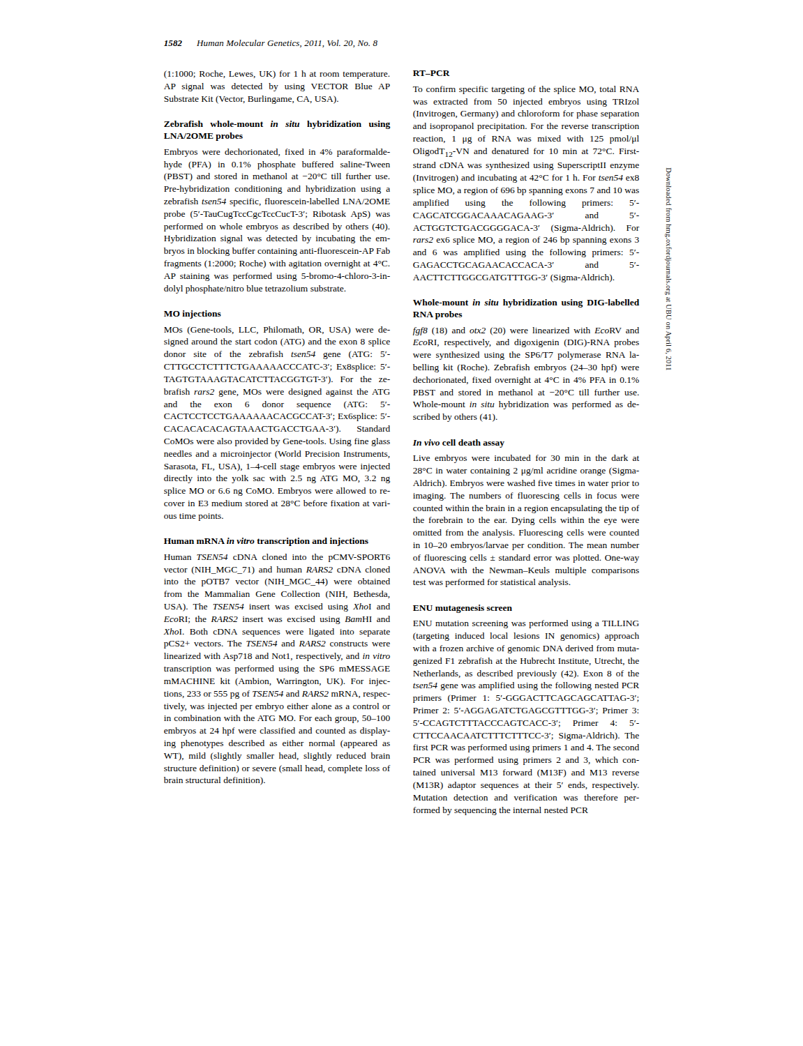1582 Human Molecular Genetics, 2011, Vol. 20, No. 8
Downloaded from hmg.oxfordjournals.org at UBU on April 6, 2011
(1:1000; Roche, Lewes, UK) for 1 h at room temperature. AP signal was detected by using VECTOR Blue AP Substrate Kit (Vector, Burlingame, CA, USA).
Zebrafish whole-mount in situ hybridization using LNA/2OME probes
Embryos were dechorionated, fixed in 4% paraformaldehyde (PFA) in 0.1% phosphate buffered saline-Tween (PBST) and stored in methanol at −20°C till further use. Pre-hybridization conditioning and hybridization using a zebrafish tsen54 specific, fluorescein-labelled LNA/2OME probe (5′-TauCugTccCgcTccCucT-3′; Ribotask ApS) was performed on whole embryos as described by others (40). Hybridization signal was detected by incubating the embryos in blocking buffer containing anti-fluorescein-AP Fab fragments (1:2000; Roche) with agitation overnight at 4°C. AP staining was performed using 5-bromo-4-chloro-3-indolyl phosphate/nitro blue tetrazolium substrate.
MO injections
MOs (Gene-tools, LLC, Philomath, OR, USA) were designed around the start codon (ATG) and the exon 8 splice donor site of the zebrafish tsen54 gene (ATG: 5′-CTTGCCTCTTTCTGAAAAACCCATC-3′; Ex8splice: 5′-TAGTGTAAAGTACATCTTACGGTGT-3′). For the zebrafish rars2 gene, MOs were designed against the ATG and the exon 6 donor sequence (ATG: 5′-CACTCCTCCTGAAAAAACACGCCAT-3′; Ex6splice: 5′-CACACACACAGTAAACTGACCTGAA-3′). Standard CoMOs were also provided by Gene-tools. Using fine glass needles and a microinjector (World Precision Instruments, Sarasota, FL, USA), 1–4-cell stage embryos were injected directly into the yolk sac with 2.5 ng ATG MO, 3.2 ng splice MO or 6.6 ng CoMO. Embryos were allowed to recover in E3 medium stored at 28°C before fixation at various time points.
Human mRNA in vitro transcription and injections
Human TSEN54 cDNA cloned into the pCMV-SPORT6 vector (NIH_MGC_71) and human RARS2 cDNA cloned into the pOTB7 vector (NIH_MGC_44) were obtained from the Mammalian Gene Collection (NIH, Bethesda, USA). The TSEN54 insert was excised using Xho I and Eco RI; the RARS2 insert was excised using Bam HI and Xho I. Both cDNA sequences were ligated into separate pCS2+ vectors. The TSEN54 and RARS2 constructs were linearized with Asp718 and Not1, respectively, and in vitro transcription was performed using the SP6 mMESSAGE mMACHINE kit (Ambion, Warrington, UK). For injections, 233 or 555 pg of TSEN54 and RARS2 mRNA, respectively, was injected per embryo either alone as a control or in combination with the ATG MO. For each group, 50–100 embryos at 24 hpf were classified and counted as displaying phenotypes described as either normal (appeared as WT), mild (slightly smaller head, slightly reduced brain structure definition) or severe (small head, complete loss of brain structural definition).
RT–PCR
To confirm specific targeting of the splice MO, total RNA was extracted from 50 injected embryos using TRIzol (Invitrogen, Germany) and chloroform for phase separation and isopropanol precipitation. For the reverse transcription reaction, 1 μg of RNA was mixed with 125 pmol/μl OligodT12-VN and denatured for 10 min at 72°C. First-strand cDNA was synthesized using SuperscriptII enzyme (Invitrogen) and incubating at 42°C for 1 h. For tsen54 ex8 splice MO, a region of 696 bp spanning exons 7 and 10 was amplified using the following primers: 5′-CAGCATCGGACAAACAGAAG-3′ and 5′-ACTGGTCTGACGGGGACA-3′ (Sigma-Aldrich). For rars2 ex6 splice MO, a region of 246 bp spanning exons 3 and 6 was amplified using the following primers: 5′-GAGACCTGCAGAACACCACA-3′ and 5′-AACTTCTTGGCGATGTTTGG-3′ (Sigma-Aldrich).
Whole-mount in situ hybridization using DIG-labelled RNA probes
fgf8 (18) and otx2 (20) were linearized with Eco RV and Eco RI, respectively, and digoxigenin (DIG)-RNA probes were synthesized using the SP6/T7 polymerase RNA labelling kit (Roche). Zebrafish embryos (24–30 hpf) were dechorionated, fixed overnight at 4°C in 4% PFA in 0.1% PBST and stored in methanol at −20°C till further use. Whole-mount in situ hybridization was performed as described by others (41).
In vivo cell death assay
Live embryos were incubated for 30 min in the dark at 28°C in water containing 2 μg/ml acridine orange (Sigma-Aldrich). Embryos were washed five times in water prior to imaging. The numbers of fluorescing cells in focus were counted within the brain in a region encapsulating the tip of the forebrain to the ear. Dying cells within the eye were omitted from the analysis. Fluorescing cells were counted in 10–20 embryos/larvae per condition. The mean number of fluorescing cells ± standard error was plotted. One-way ANOVA with the Newman–Keuls multiple comparisons test was performed for statistical analysis.
ENU mutagenesis screen
ENU mutation screening was performed using a TILLING (targeting induced local lesions IN genomics) approach with a frozen archive of genomic DNA derived from mutagenized F1 zebrafish at the Hubrecht Institute, Utrecht, the Netherlands, as described previously (42). Exon 8 of the tsen54 gene was amplified using the following nested PCR primers (Primer 1: 5′-GGGACTTCAGCAGCATTAG-3′; Primer 2: 5′-AGGAGATCTGAGCGTTTGG-3′; Primer 3: 5′-CCAGTCTTTACCCAGTCACC-3′; Primer 4: 5′-CTTCCAACAATCTTTCTTTCC-3′; Sigma-Aldrich). The first PCR was performed using primers 1 and 4. The second PCR was performed using primers 2 and 3, which contained universal M13 forward (M13F) and M13 reverse (M13R) adaptor sequences at their 5′ ends, respectively. Mutation detection and verification was therefore performed by sequencing the internal nested PCR